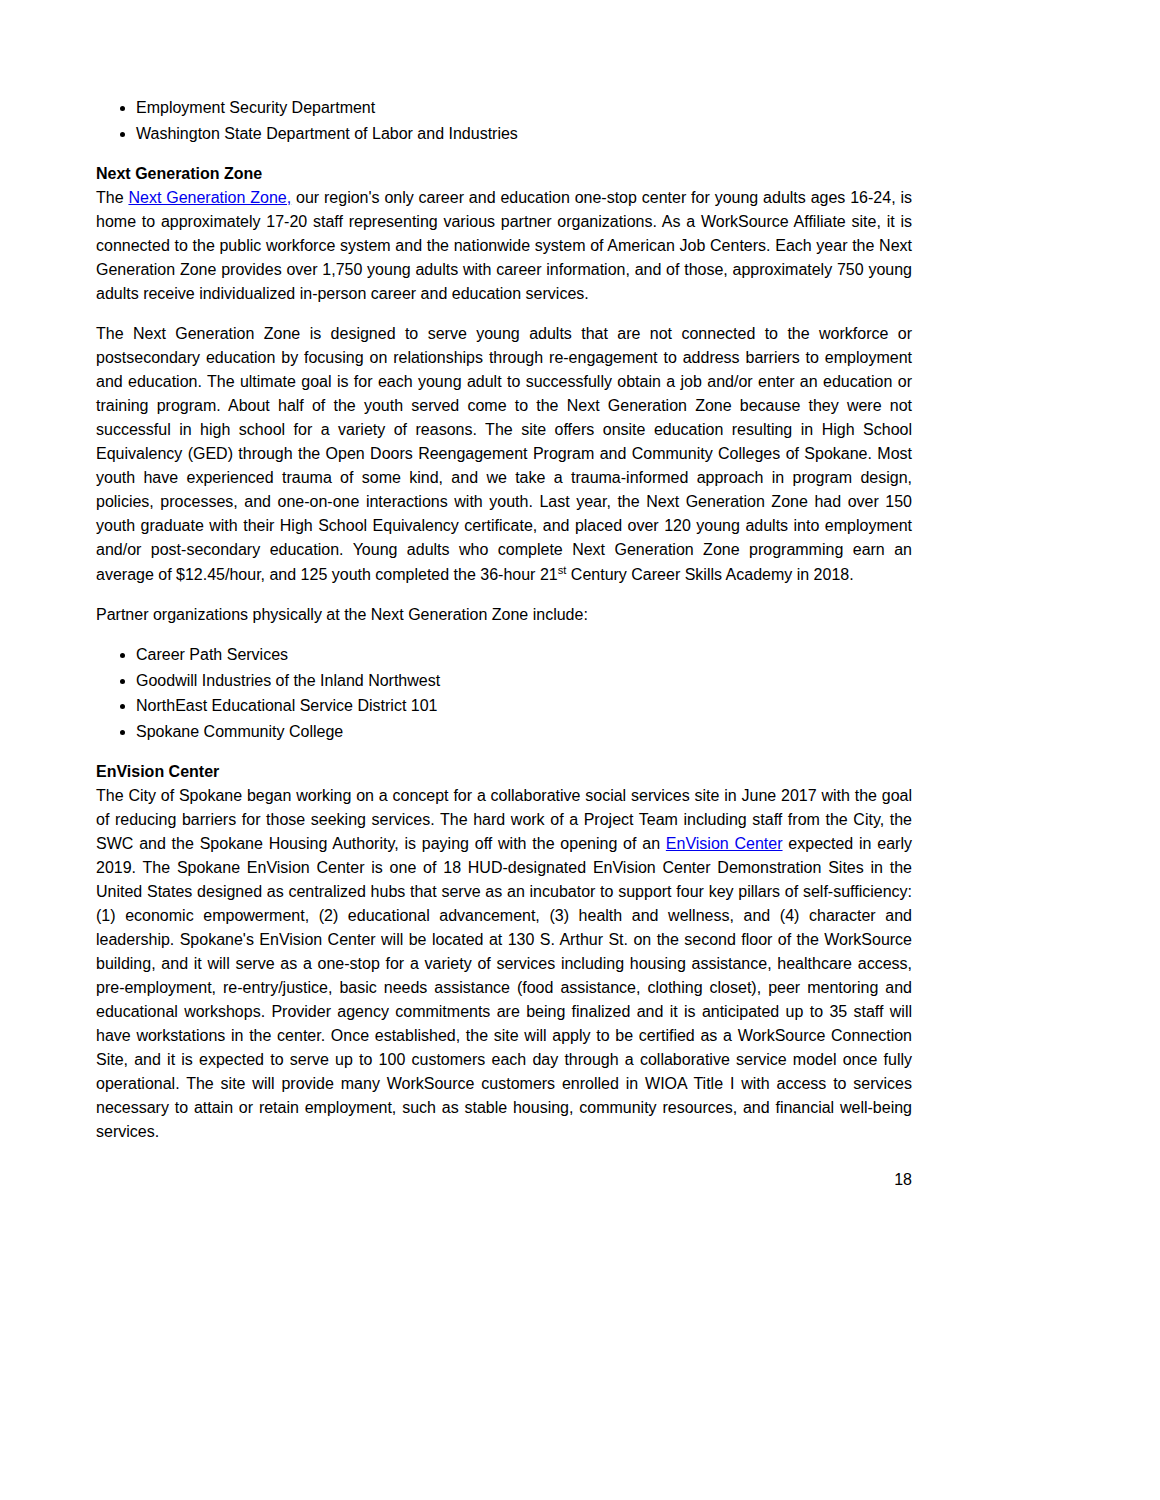Employment Security Department
Washington State Department of Labor and Industries
Next Generation Zone
The Next Generation Zone, our region's only career and education one-stop center for young adults ages 16-24, is home to approximately 17-20 staff representing various partner organizations. As a WorkSource Affiliate site, it is connected to the public workforce system and the nationwide system of American Job Centers. Each year the Next Generation Zone provides over 1,750 young adults with career information, and of those, approximately 750 young adults receive individualized in-person career and education services.
The Next Generation Zone is designed to serve young adults that are not connected to the workforce or postsecondary education by focusing on relationships through re-engagement to address barriers to employment and education. The ultimate goal is for each young adult to successfully obtain a job and/or enter an education or training program. About half of the youth served come to the Next Generation Zone because they were not successful in high school for a variety of reasons. The site offers onsite education resulting in High School Equivalency (GED) through the Open Doors Reengagement Program and Community Colleges of Spokane. Most youth have experienced trauma of some kind, and we take a trauma-informed approach in program design, policies, processes, and one-on-one interactions with youth. Last year, the Next Generation Zone had over 150 youth graduate with their High School Equivalency certificate, and placed over 120 young adults into employment and/or post-secondary education. Young adults who complete Next Generation Zone programming earn an average of $12.45/hour, and 125 youth completed the 36-hour 21st Century Career Skills Academy in 2018.
Partner organizations physically at the Next Generation Zone include:
Career Path Services
Goodwill Industries of the Inland Northwest
NorthEast Educational Service District 101
Spokane Community College
EnVision Center
The City of Spokane began working on a concept for a collaborative social services site in June 2017 with the goal of reducing barriers for those seeking services. The hard work of a Project Team including staff from the City, the SWC and the Spokane Housing Authority, is paying off with the opening of an EnVision Center expected in early 2019. The Spokane EnVision Center is one of 18 HUD-designated EnVision Center Demonstration Sites in the United States designed as centralized hubs that serve as an incubator to support four key pillars of self-sufficiency: (1) economic empowerment, (2) educational advancement, (3) health and wellness, and (4) character and leadership. Spokane's EnVision Center will be located at 130 S. Arthur St. on the second floor of the WorkSource building, and it will serve as a one-stop for a variety of services including housing assistance, healthcare access, pre-employment, re-entry/justice, basic needs assistance (food assistance, clothing closet), peer mentoring and educational workshops. Provider agency commitments are being finalized and it is anticipated up to 35 staff will have workstations in the center. Once established, the site will apply to be certified as a WorkSource Connection Site, and it is expected to serve up to 100 customers each day through a collaborative service model once fully operational. The site will provide many WorkSource customers enrolled in WIOA Title I with access to services necessary to attain or retain employment, such as stable housing, community resources, and financial well-being services.
18